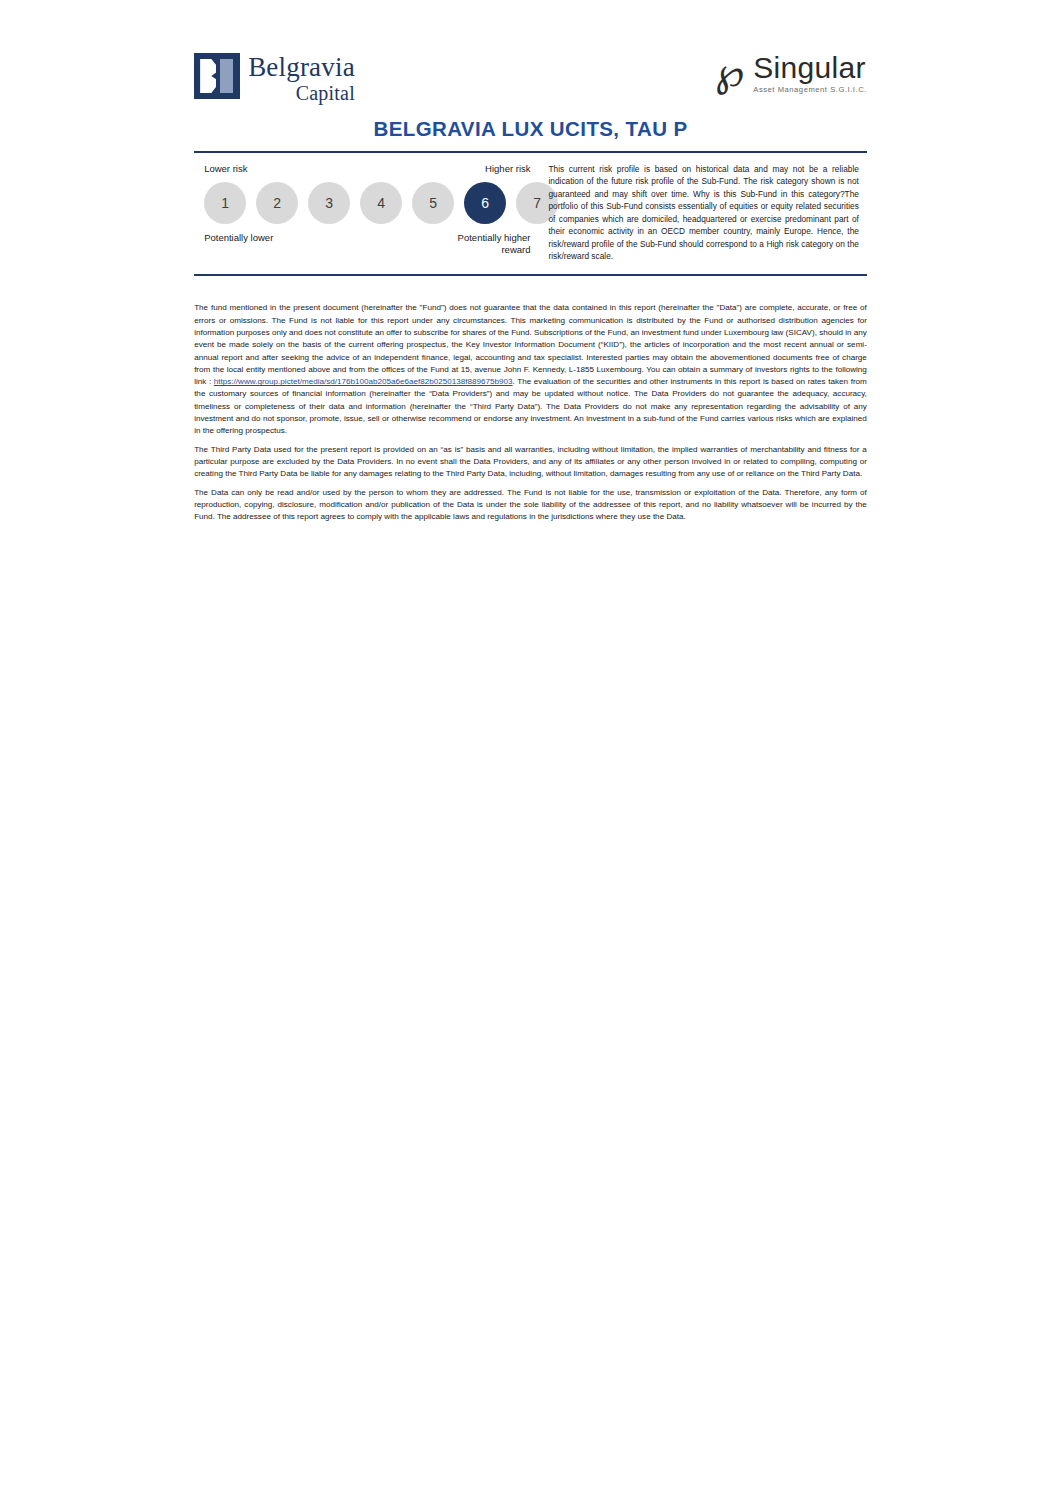Belgravia
Capital
℘
Singular
Asset Management S.G.I.I.C.
BELGRAVIA LUX UCITS, TAU P
Lower risk Higher risk
1
2
3
4
5
6
7
Potentially lower Potentially higher
reward
This current risk profile is based on historical data and may not be a reliable indication of the future risk profile of the Sub-Fund. The risk category shown is not guaranteed and may shift over time. Why is this Sub-Fund in this category?The portfolio of this Sub-Fund consists essentially of equities or equity related securities of companies which are domiciled, headquartered or exercise predominant part of their economic activity in an OECD member country, mainly Europe. Hence, the risk/reward profile of the Sub-Fund should correspond to a High risk category on the risk/reward scale.
The fund mentioned in the present document (hereinafter the "Fund") does not guarantee that the data contained in this report (hereinafter the "Data") are complete, accurate, or free of errors or omissions. The Fund is not liable for this report under any circumstances. This marketing communication is distributed by the Fund or authorised distribution agencies for information purposes only and does not constitute an offer to subscribe for shares of the Fund. Subscriptions of the Fund, an investment fund under Luxembourg law (SICAV), should in any event be made solely on the basis of the current offering prospectus, the Key Investor Information Document (“KIID”), the articles of incorporation and the most recent annual or semi-annual report and after seeking the advice of an independent finance, legal, accounting and tax specialist. Interested parties may obtain the abovementioned documents free of charge from the local entity mentioned above and from the offices of the Fund at 15, avenue John F. Kennedy, L-1855 Luxembourg. You can obtain a summary of investors rights to the following link : https://www.group.pictet/media/sd/176b100ab205a6e6aef82b0250138f889675b903. The evaluation of the securities and other instruments in this report is based on rates taken from the customary sources of financial information (hereinafter the “Data Providers”) and may be updated without notice. The Data Providers do not guarantee the adequacy, accuracy, timeliness or completeness of their data and information (hereinafter the “Third Party Data”). The Data Providers do not make any representation regarding the advisability of any investment and do not sponsor, promote, issue, sell or otherwise recommend or endorse any investment. An investment in a sub-fund of the Fund carries various risks which are explained in the offering prospectus.
The Third Party Data used for the present report is provided on an “as is” basis and all warranties, including without limitation, the implied warranties of merchantability and fitness for a particular purpose are excluded by the Data Providers. In no event shall the Data Providers, and any of its affiliates or any other person involved in or related to compiling, computing or creating the Third Party Data be liable for any damages relating to the Third Party Data, including, without limitation, damages resulting from any use of or reliance on the Third Party Data.
The Data can only be read and/or used by the person to whom they are addressed. The Fund is not liable for the use, transmission or exploitation of the Data. Therefore, any form of reproduction, copying, disclosure, modification and/or publication of the Data is under the sole liability of the addressee of this report, and no liability whatsoever will be incurred by the Fund. The addressee of this report agrees to comply with the applicable laws and regulations in the jurisdictions where they use the Data.